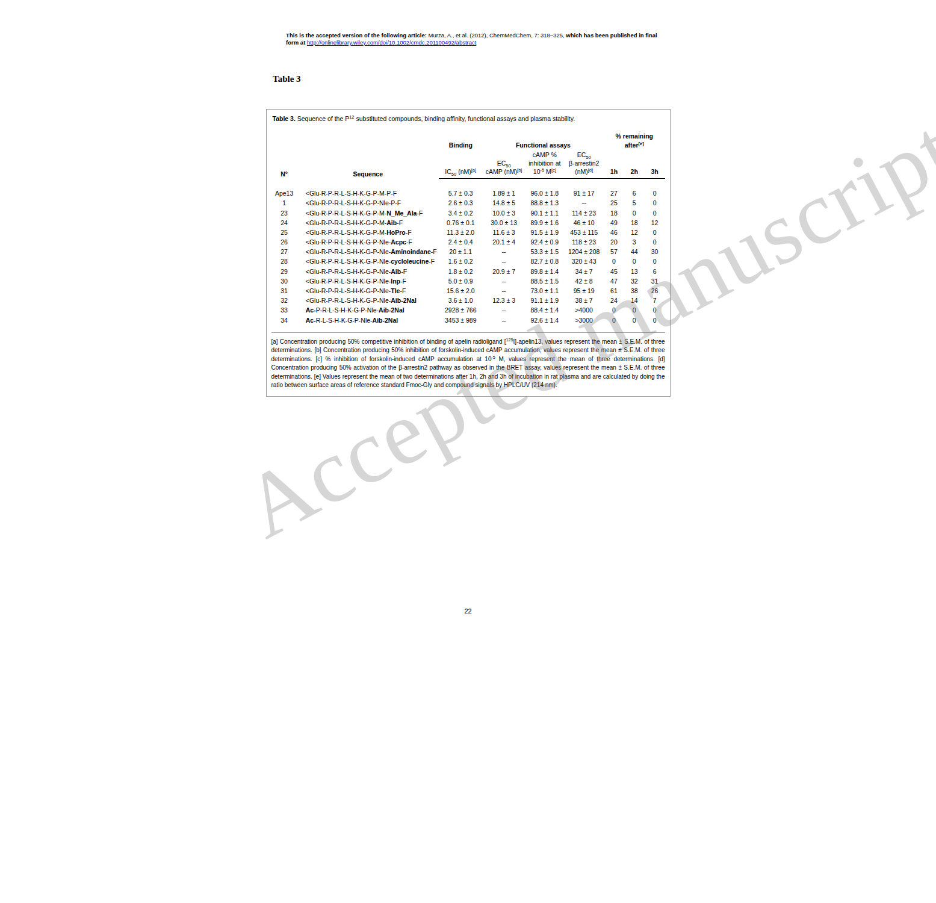This is the accepted version of the following article: Murza, A., et al. (2012), ChemMedChem, 7: 318–325, which has been published in final form at http://onlinelibrary.wiley.com/doi/10.1002/cmdc.201100492/abstract
Table 3
Table 3. Sequence of the P12 substituted compounds, binding affinity, functional assays and plasma stability.
| N° | Sequence | Binding | Functional assays | % remaining after [e] |
| --- | --- | --- | --- | --- |
| IC 50 (nM) [a] | EC 50 cAMP (nM) [b] | cAMP % inhibition at 10 -5 M [c] | EC 50 β-arrestin2 (nM) [d] | 1h | 2h | 3h |
| Ape13 | <Glu-R-P-R-L-S-H-K-G-P-M-P-F | 5.7 ± 0.3 | 1.89 ± 1 | 96.0 ± 1.8 | 91 ± 17 | 27 | 6 | 0 |
| 1 | <Glu-R-P-R-L-S-H-K-G-P-Nle-P-F | 2.6 ± 0.3 | 14.8 ± 5 | 88.8 ± 1.3 | -- | 25 | 5 | 0 |
| 23 | <Glu-R-P-R-L-S-H-K-G-P-M- N_Me_Ala -F | 3.4 ± 0.2 | 10.0 ± 3 | 90.1 ± 1.1 | 114 ± 23 | 18 | 0 | 0 |
| 24 | <Glu-R-P-R-L-S-H-K-G-P-M- Aib -F | 0.76 ± 0.1 | 30.0 ± 13 | 89.9 ± 1.6 | 46 ± 10 | 49 | 18 | 12 |
| 25 | <Glu-R-P-R-L-S-H-K-G-P-M- HoPro -F | 11.3 ± 2.0 | 11.6 ± 3 | 91.5 ± 1.9 | 453 ± 115 | 46 | 12 | 0 |
| 26 | <Glu-R-P-R-L-S-H-K-G-P-Nle- Acpc -F | 2.4 ± 0.4 | 20.1 ± 4 | 92.4 ± 0.9 | 118 ± 23 | 20 | 3 | 0 |
| 27 | <Glu-R-P-R-L-S-H-K-G-P-Nle- Aminoindane -F | 20 ± 1.1 | -- | 53.3 ± 1.5 | 1204 ± 208 | 57 | 44 | 30 |
| 28 | <Glu-R-P-R-L-S-H-K-G-P-Nle- cycloleucine -F | 1.6 ± 0.2 | -- | 82.7 ± 0.8 | 320 ± 43 | 0 | 0 | 0 |
| 29 | <Glu-R-P-R-L-S-H-K-G-P-Nle- Aib -F | 1.8 ± 0.2 | 20.9 ± 7 | 89.8 ± 1.4 | 34 ± 7 | 45 | 13 | 6 |
| 30 | <Glu-R-P-R-L-S-H-K-G-P-Nle- Inp -F | 5.0 ± 0.9 | -- | 88.5 ± 1.5 | 42 ± 8 | 47 | 32 | 31 |
| 31 | <Glu-R-P-R-L-S-H-K-G-P-Nle- Tle -F | 15.6 ± 2.0 | -- | 73.0 ± 1.1 | 95 ± 19 | 61 | 38 | 26 |
| 32 | <Glu-R-P-R-L-S-H-K-G-P-Nle- Aib-2Nal | 3.6 ± 1.0 | 12.3 ± 3 | 91.1 ± 1.9 | 38 ± 7 | 24 | 14 | 7 |
| 33 | Ac- P-R-L-S-H-K-G-P-Nle- Aib-2Nal | 2928 ± 766 | -- | 88.4 ± 1.4 | >4000 | 0 | 0 | 0 |
| 34 | Ac- R-L-S-H-K-G-P-Nle- Aib-2Nal | 3453 ± 989 | -- | 92.6 ± 1.4 | >3000 | 0 | 0 | 0 |
[a] Concentration producing 50% competitive inhibition of binding of apelin radioligand [125I]-apelin13, values represent the mean ± S.E.M. of three determinations. [b] Concentration producing 50% inhibition of forskolin-induced cAMP accumulation, values represent the mean ± S.E.M. of three determinations. [c] % inhibition of forskolin-induced cAMP accumulation at 10-5 M, values represent the mean of three determinations. [d] Concentration producing 50% activation of the β-arrestin2 pathway as observed in the BRET assay, values represent the mean ± S.E.M. of three determinations. [e] Values represent the mean of two determinations after 1h, 2h and 3h of incubation in rat plasma and are calculated by doing the ratio between surface areas of reference standard Fmoc-Gly and compound signals by HPLC/UV (214 nm).
Accepted manuscript
22